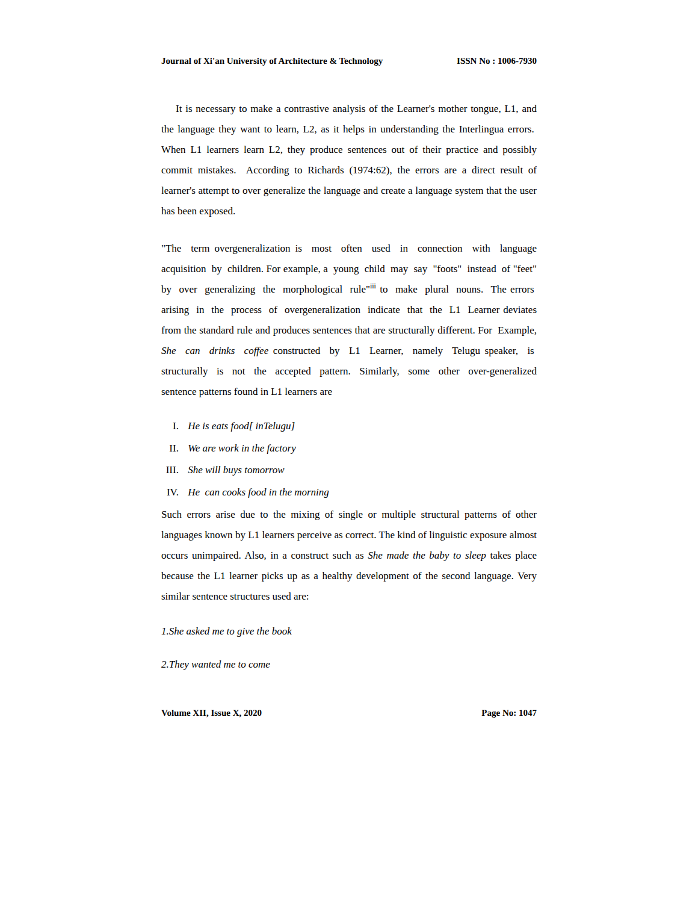Journal of Xi'an University of Architecture & Technology ISSN No : 1006-7930
It is necessary to make a contrastive analysis of the Learner's mother tongue, L1, and the language they want to learn, L2, as it helps in understanding the Interlingua errors. When L1 learners learn L2, they produce sentences out of their practice and possibly commit mistakes. According to Richards (1974:62), the errors are a direct result of learner's attempt to over generalize the language and create a language system that the user has been exposed.
"The term overgeneralization is most often used in connection with language acquisition by children. For example, a young child may say "foots" instead of "feet" by over generalizing the morphological rule"iii to make plural nouns. The errors arising in the process of overgeneralization indicate that the L1 Learner deviates from the standard rule and produces sentences that are structurally different. For Example, She can drinks coffee constructed by L1 Learner, namely Telugu speaker, is structurally is not the accepted pattern. Similarly, some other over-generalized sentence patterns found in L1 learners are
He is eats food[ inTelugu]
We are work in the factory
She will buys tomorrow
He can cooks food in the morning
Such errors arise due to the mixing of single or multiple structural patterns of other languages known by L1 learners perceive as correct. The kind of linguistic exposure almost occurs unimpaired. Also, in a construct such as She made the baby to sleep takes place because the L1 learner picks up as a healthy development of the second language. Very similar sentence structures used are:
1.She asked me to give the book
2.They wanted me to come
Volume XII, Issue X, 2020 Page No: 1047